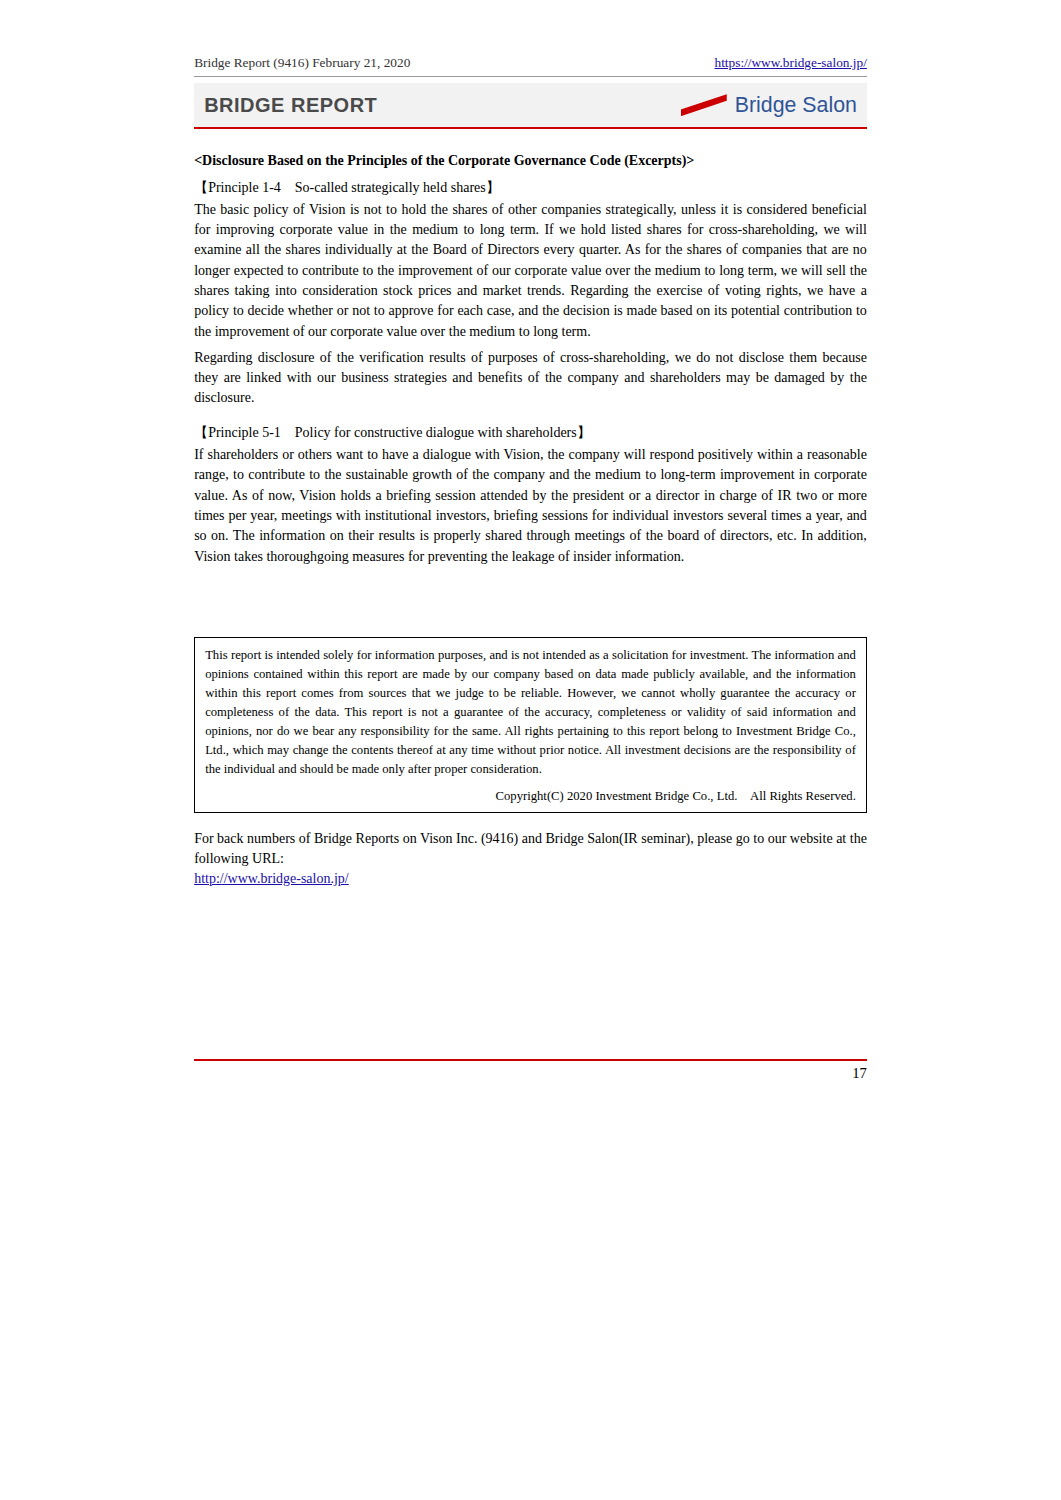Bridge Report (9416) February 21, 2020
https://www.bridge-salon.jp/
BRIDGE REPORT
Bridge Salon
<Disclosure Based on the Principles of the Corporate Governance Code (Excerpts)>
【Principle 1-4 So-called strategically held shares】
The basic policy of Vision is not to hold the shares of other companies strategically, unless it is considered beneficial for improving corporate value in the medium to long term. If we hold listed shares for cross-shareholding, we will examine all the shares individually at the Board of Directors every quarter. As for the shares of companies that are no longer expected to contribute to the improvement of our corporate value over the medium to long term, we will sell the shares taking into consideration stock prices and market trends. Regarding the exercise of voting rights, we have a policy to decide whether or not to approve for each case, and the decision is made based on its potential contribution to the improvement of our corporate value over the medium to long term.
Regarding disclosure of the verification results of purposes of cross-shareholding, we do not disclose them because they are linked with our business strategies and benefits of the company and shareholders may be damaged by the disclosure.
【Principle 5-1 Policy for constructive dialogue with shareholders】
If shareholders or others want to have a dialogue with Vision, the company will respond positively within a reasonable range, to contribute to the sustainable growth of the company and the medium to long-term improvement in corporate value. As of now, Vision holds a briefing session attended by the president or a director in charge of IR two or more times per year, meetings with institutional investors, briefing sessions for individual investors several times a year, and so on. The information on their results is properly shared through meetings of the board of directors, etc. In addition, Vision takes thoroughgoing measures for preventing the leakage of insider information.
This report is intended solely for information purposes, and is not intended as a solicitation for investment. The information and opinions contained within this report are made by our company based on data made publicly available, and the information within this report comes from sources that we judge to be reliable. However, we cannot wholly guarantee the accuracy or completeness of the data. This report is not a guarantee of the accuracy, completeness or validity of said information and opinions, nor do we bear any responsibility for the same. All rights pertaining to this report belong to Investment Bridge Co., Ltd., which may change the contents thereof at any time without prior notice. All investment decisions are the responsibility of the individual and should be made only after proper consideration.
Copyright(C) 2020 Investment Bridge Co., Ltd. All Rights Reserved.
For back numbers of Bridge Reports on Vison Inc. (9416) and Bridge Salon(IR seminar), please go to our website at the following URL:
http://www.bridge-salon.jp/
17